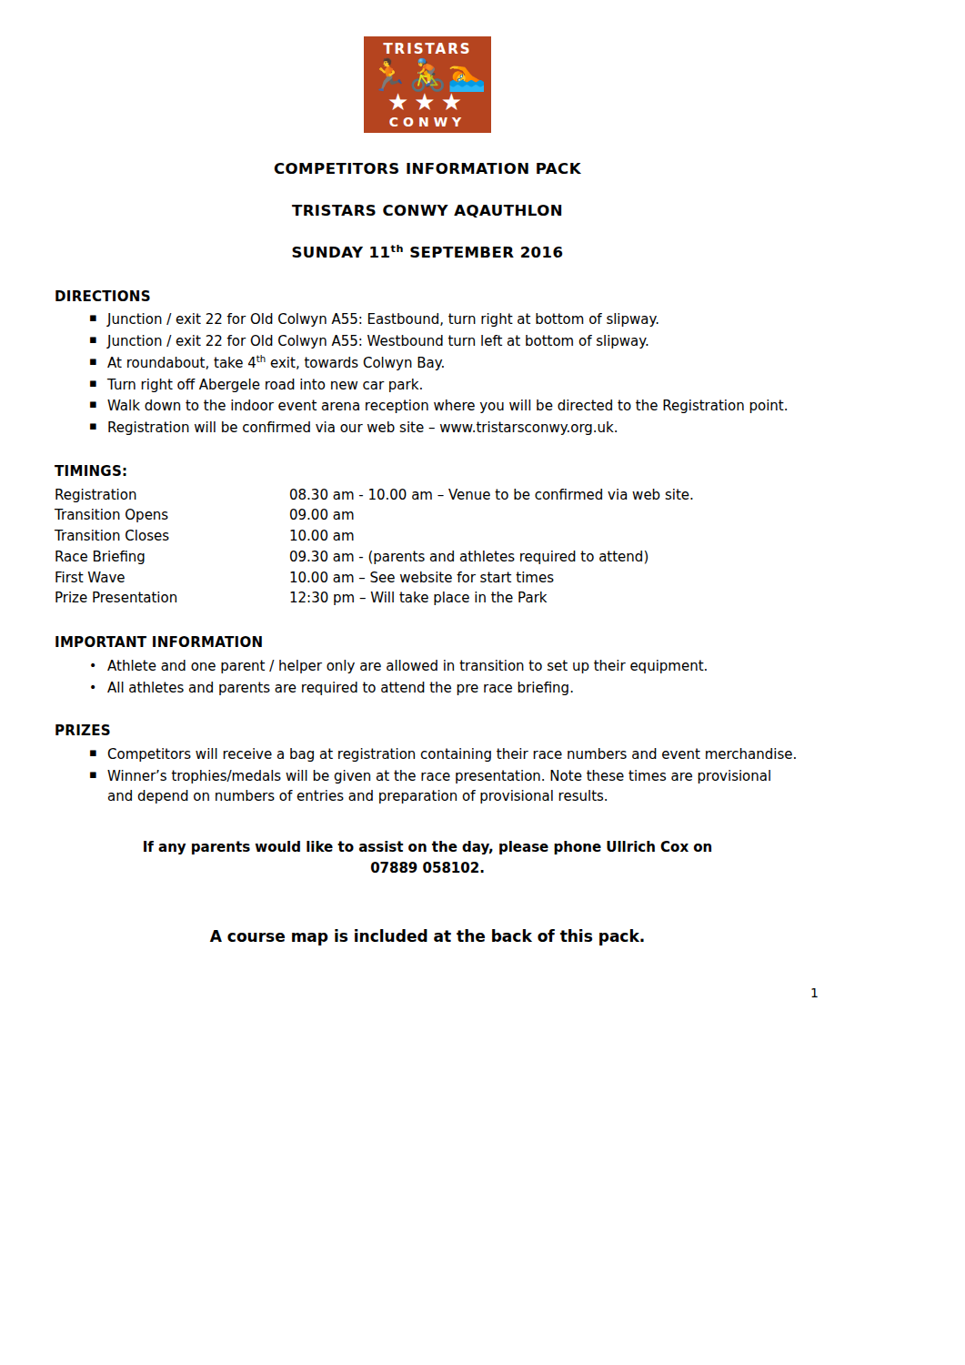TRISTARS
🏃🚴🏊
★★★
CONWY
COMPETITORS INFORMATION PACK TRISTARS CONWY AQAUTHLON SUNDAY 11th SEPTEMBER 2016
DIRECTIONS
Junction / exit 22 for Old Colwyn A55: Eastbound, turn right at bottom of slipway.
Junction / exit 22 for Old Colwyn A55: Westbound turn left at bottom of slipway.
At roundabout, take 4th exit, towards Colwyn Bay.
Turn right off Abergele road into new car park.
Walk down to the indoor event arena reception where you will be directed to the Registration point.
Registration will be confirmed via our web site – www.tristarsconwy.org.uk.
TIMINGS:
| Registration | 08.30 am - 10.00 am – Venue to be confirmed via web site. |
| Transition Opens | 09.00 am |
| Transition Closes | 10.00 am |
| Race Briefing | 09.30 am - (parents and athletes required to attend) |
| First Wave | 10.00 am – See website for start times |
| Prize Presentation | 12:30 pm – Will take place in the Park |
IMPORTANT INFORMATION
Athlete and one parent / helper only are allowed in transition to set up their equipment.
All athletes and parents are required to attend the pre race briefing.
PRIZES
Competitors will receive a bag at registration containing their race numbers and event merchandise.
Winner’s trophies/medals will be given at the race presentation. Note these times are provisional and depend on numbers of entries and preparation of provisional results.
If any parents would like to assist on the day, please phone Ullrich Cox on
07889 058102.
A course map is included at the back of this pack.
1